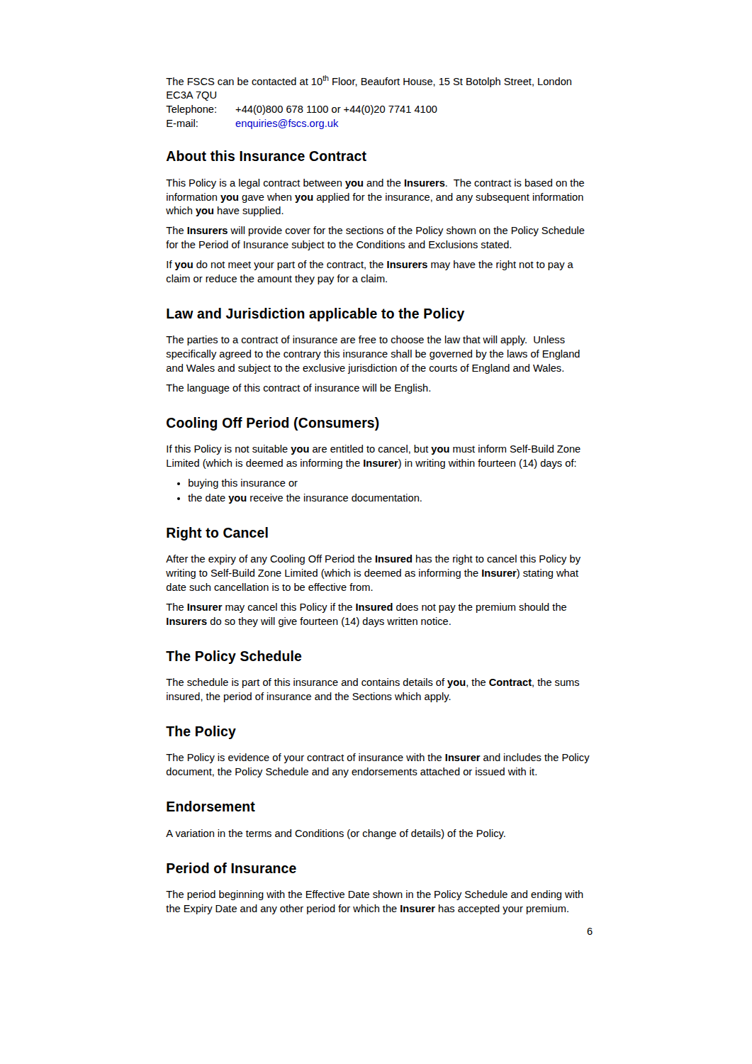The FSCS can be contacted at 10th Floor, Beaufort House, 15 St Botolph Street, London EC3A 7QU
Telephone: +44(0)800 678 1100 or +44(0)20 7741 4100
E-mail: enquiries@fscs.org.uk
About this Insurance Contract
This Policy is a legal contract between you and the Insurers. The contract is based on the information you gave when you applied for the insurance, and any subsequent information which you have supplied.
The Insurers will provide cover for the sections of the Policy shown on the Policy Schedule for the Period of Insurance subject to the Conditions and Exclusions stated.
If you do not meet your part of the contract, the Insurers may have the right not to pay a claim or reduce the amount they pay for a claim.
Law and Jurisdiction applicable to the Policy
The parties to a contract of insurance are free to choose the law that will apply. Unless specifically agreed to the contrary this insurance shall be governed by the laws of England and Wales and subject to the exclusive jurisdiction of the courts of England and Wales.
The language of this contract of insurance will be English.
Cooling Off Period (Consumers)
If this Policy is not suitable you are entitled to cancel, but you must inform Self-Build Zone Limited (which is deemed as informing the Insurer) in writing within fourteen (14) days of:
buying this insurance or
the date you receive the insurance documentation.
Right to Cancel
After the expiry of any Cooling Off Period the Insured has the right to cancel this Policy by writing to Self-Build Zone Limited (which is deemed as informing the Insurer) stating what date such cancellation is to be effective from.
The Insurer may cancel this Policy if the Insured does not pay the premium should the Insurers do so they will give fourteen (14) days written notice.
The Policy Schedule
The schedule is part of this insurance and contains details of you, the Contract, the sums insured, the period of insurance and the Sections which apply.
The Policy
The Policy is evidence of your contract of insurance with the Insurer and includes the Policy document, the Policy Schedule and any endorsements attached or issued with it.
Endorsement
A variation in the terms and Conditions (or change of details) of the Policy.
Period of Insurance
The period beginning with the Effective Date shown in the Policy Schedule and ending with the Expiry Date and any other period for which the Insurer has accepted your premium.
6